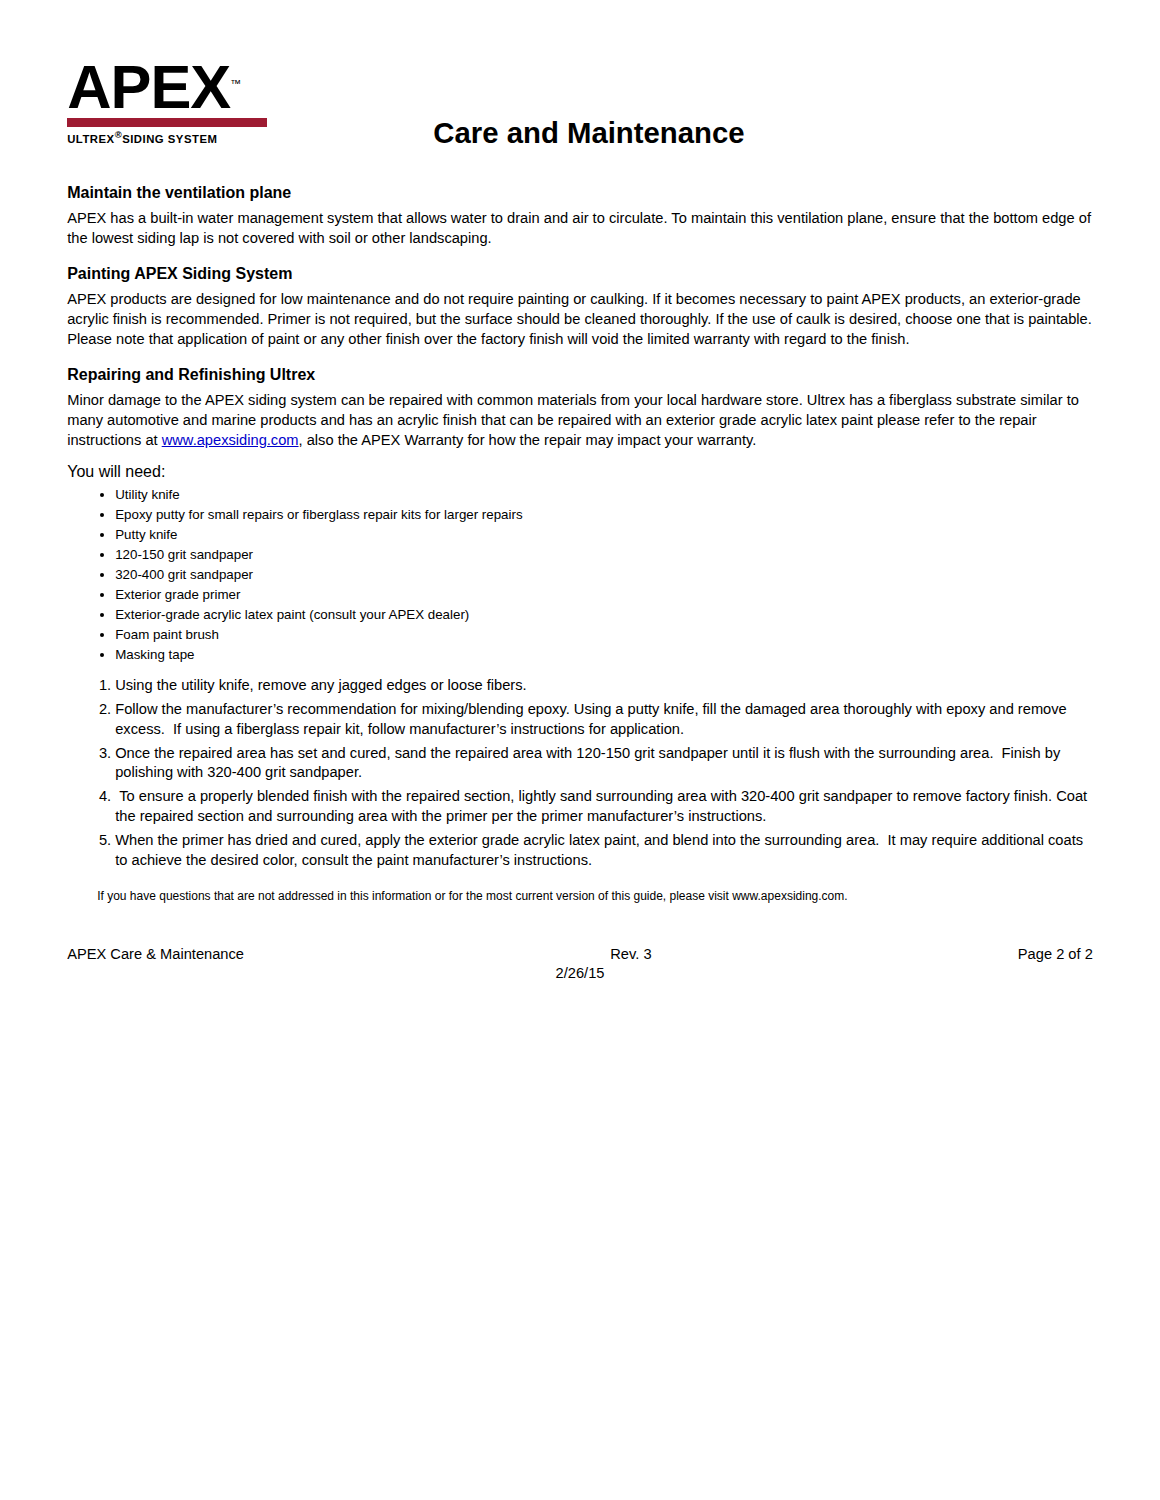APEX™
ULTREX®SIDING SYSTEM
Care and Maintenance
Maintain the ventilation plane
APEX has a built-in water management system that allows water to drain and air to circulate. To maintain this ventilation plane, ensure that the bottom edge of the lowest siding lap is not covered with soil or other landscaping.
Painting APEX Siding System
APEX products are designed for low maintenance and do not require painting or caulking. If it becomes necessary to paint APEX products, an exterior-grade acrylic finish is recommended. Primer is not required, but the surface should be cleaned thoroughly. If the use of caulk is desired, choose one that is paintable. Please note that application of paint or any other finish over the factory finish will void the limited warranty with regard to the finish.
Repairing and Refinishing Ultrex
Minor damage to the APEX siding system can be repaired with common materials from your local hardware store. Ultrex has a fiberglass substrate similar to many automotive and marine products and has an acrylic finish that can be repaired with an exterior grade acrylic latex paint please refer to the repair instructions at www.apexsiding.com, also the APEX Warranty for how the repair may impact your warranty.
You will need:
Utility knife
Epoxy putty for small repairs or fiberglass repair kits for larger repairs
Putty knife
120-150 grit sandpaper
320-400 grit sandpaper
Exterior grade primer
Exterior-grade acrylic latex paint (consult your APEX dealer)
Foam paint brush
Masking tape
Using the utility knife, remove any jagged edges or loose fibers.
Follow the manufacturer’s recommendation for mixing/blending epoxy. Using a putty knife, fill the damaged area thoroughly with epoxy and remove excess. If using a fiberglass repair kit, follow manufacturer’s instructions for application.
Once the repaired area has set and cured, sand the repaired area with 120-150 grit sandpaper until it is flush with the surrounding area. Finish by polishing with 320-400 grit sandpaper.
To ensure a properly blended finish with the repaired section, lightly sand surrounding area with 320-400 grit sandpaper to remove factory finish. Coat the repaired section and surrounding area with the primer per the primer manufacturer’s instructions.
When the primer has dried and cured, apply the exterior grade acrylic latex paint, and blend into the surrounding area. It may require additional coats to achieve the desired color, consult the paint manufacturer’s instructions.
If you have questions that are not addressed in this information or for the most current version of this guide, please visit www.apexsiding.com.
APEX Care & Maintenance Page 2 of 2
Rev. 3
2/26/15